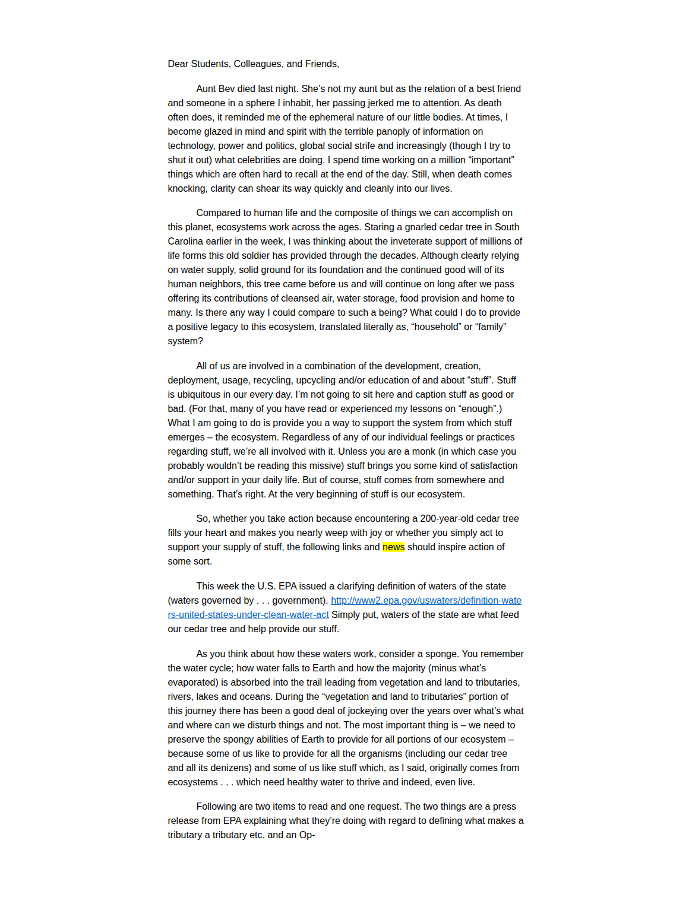Dear Students, Colleagues, and Friends,
Aunt Bev died last night. She’s not my aunt but as the relation of a best friend and someone in a sphere I inhabit, her passing jerked me to attention. As death often does, it reminded me of the ephemeral nature of our little bodies. At times, I become glazed in mind and spirit with the terrible panoply of information on technology, power and politics, global social strife and increasingly (though I try to shut it out) what celebrities are doing. I spend time working on a million “important” things which are often hard to recall at the end of the day. Still, when death comes knocking, clarity can shear its way quickly and cleanly into our lives.
Compared to human life and the composite of things we can accomplish on this planet, ecosystems work across the ages. Staring a gnarled cedar tree in South Carolina earlier in the week, I was thinking about the inveterate support of millions of life forms this old soldier has provided through the decades. Although clearly relying on water supply, solid ground for its foundation and the continued good will of its human neighbors, this tree came before us and will continue on long after we pass offering its contributions of cleansed air, water storage, food provision and home to many. Is there any way I could compare to such a being? What could I do to provide a positive legacy to this ecosystem, translated literally as, “household” or “family” system?
All of us are involved in a combination of the development, creation, deployment, usage, recycling, upcycling and/or education of and about “stuff”. Stuff is ubiquitous in our every day. I’m not going to sit here and caption stuff as good or bad. (For that, many of you have read or experienced my lessons on “enough”.) What I am going to do is provide you a way to support the system from which stuff emerges – the ecosystem. Regardless of any of our individual feelings or practices regarding stuff, we’re all involved with it. Unless you are a monk (in which case you probably wouldn’t be reading this missive) stuff brings you some kind of satisfaction and/or support in your daily life. But of course, stuff comes from somewhere and something. That’s right. At the very beginning of stuff is our ecosystem.
So, whether you take action because encountering a 200-year-old cedar tree fills your heart and makes you nearly weep with joy or whether you simply act to support your supply of stuff, the following links and news should inspire action of some sort.
This week the U.S. EPA issued a clarifying definition of waters of the state (waters governed by . . . government). http://www2.epa.gov/uswaters/definition-waters-united-states-under-clean-water-act Simply put, waters of the state are what feed our cedar tree and help provide our stuff.
As you think about how these waters work, consider a sponge. You remember the water cycle; how water falls to Earth and how the majority (minus what’s evaporated) is absorbed into the trail leading from vegetation and land to tributaries, rivers, lakes and oceans. During the “vegetation and land to tributaries” portion of this journey there has been a good deal of jockeying over the years over what’s what and where can we disturb things and not. The most important thing is – we need to preserve the spongy abilities of Earth to provide for all portions of our ecosystem – because some of us like to provide for all the organisms (including our cedar tree and all its denizens) and some of us like stuff which, as I said, originally comes from ecosystems . . . which need healthy water to thrive and indeed, even live.
Following are two items to read and one request. The two things are a press release from EPA explaining what they’re doing with regard to defining what makes a tributary a tributary etc. and an Op-